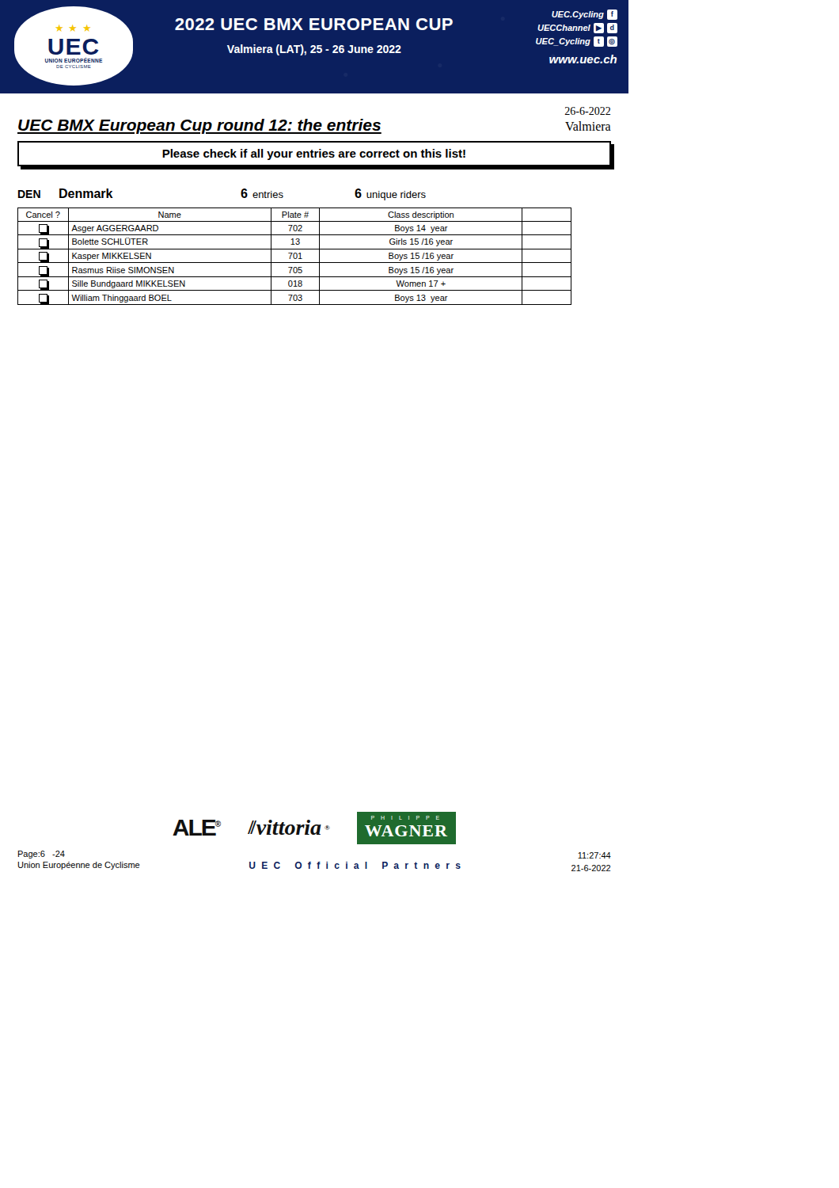★ ★ ★
UEC
UNION EUROPÉENNE
DE CYCLISME
2022 UEC BMX EUROPEAN CUP
Valmiera (LAT), 25 - 26 June 2022
UEC.Cycling f
UECChannel▶d
UEC_Cycling t◎
www.uec.ch
UEC BMX European Cup round 12: the entries
26-6-2022
Valmiera
Please check if all your entries are correct on this list!
DEN Denmark 6 entries 6 unique riders
| Cancel ? | Name | Plate # | Class description | |
| --- | --- | --- | --- | --- |
| | Asger AGGERGAARD | 702 | Boys 14 year | |
| | Bolette SCHLÜTER | 13 | Girls 15 /16 year | |
| | Kasper MIKKELSEN | 701 | Boys 15 /16 year | |
| | Rasmus Riise SIMONSEN | 705 | Boys 15 /16 year | |
| | Sille Bundgaard MIKKELSEN | 018 | Women 17 + | |
| | William Thinggaard BOEL | 703 | Boys 13 year | |
ALE®
//vittoria®
P H I L I P P E WAGNER
Page:6 -24
Union Européenne de Cyclisme
U E C O f f i c i a l P a r t n e r s
11:27:44
21-6-2022